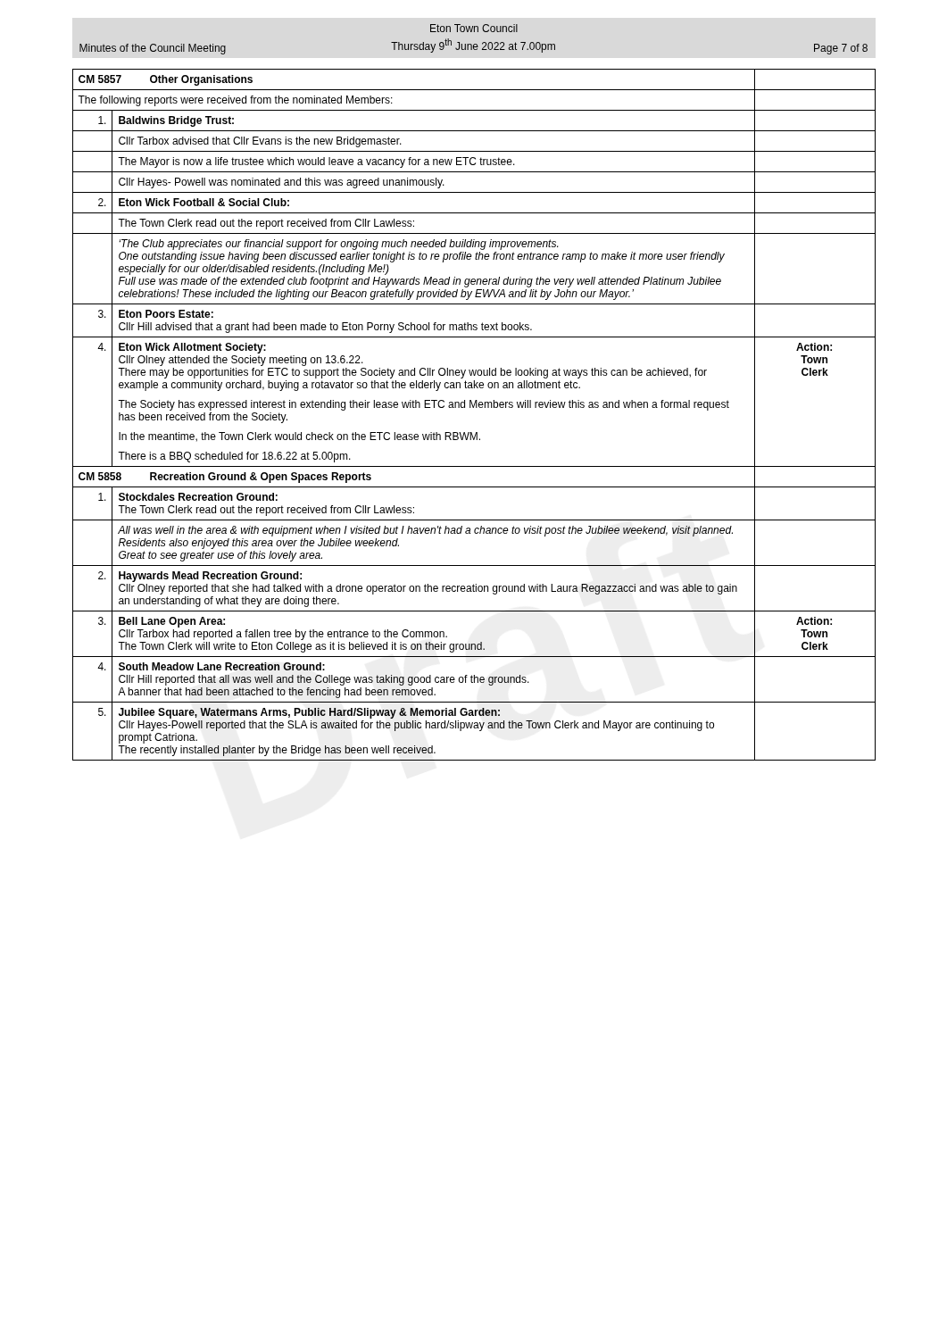Draft
Eton Town Council
Thursday 9th June 2022 at 7.00pm
Minutes of the Council Meeting
Page 7 of 8
| CM 5857 Other Organisations | |
| The following reports were received from the nominated Members: | |
| 1. | Baldwins Bridge Trust: | |
| | Cllr Tarbox advised that Cllr Evans is the new Bridgemaster. | |
| | The Mayor is now a life trustee which would leave a vacancy for a new ETC trustee. | |
| | Cllr Hayes- Powell was nominated and this was agreed unanimously. | |
| 2. | Eton Wick Football & Social Club: | |
| | The Town Clerk read out the report received from Cllr Lawless: | |
| | ‘ The Club appreciates our financial support for ongoing much needed building improvements. One outstanding issue having been discussed earlier tonight is to re profile the front entrance ramp to make it more user friendly especially for our older/disabled residents.(Including Me!) Full use was made of the extended club footprint and Haywards Mead in general during the very well attended Platinum Jubilee celebrations! These included the lighting our Beacon gratefully provided by EWVA and lit by John our Mayor. ’ | |
| 3. | Eton Poors Estate: Cllr Hill advised that a grant had been made to Eton Porny School for maths text books. | |
| 4. | Eton Wick Allotment Society: Cllr Olney attended the Society meeting on 13.6.22. There may be opportunities for ETC to support the Society and Cllr Olney would be looking at ways this can be achieved, for example a community orchard, buying a rotavator so that the elderly can take on an allotment etc. The Society has expressed interest in extending their lease with ETC and Members will review this as and when a formal request has been received from the Society. In the meantime, the Town Clerk would check on the ETC lease with RBWM. There is a BBQ scheduled for 18.6.22 at 5.00pm. | Action: Town Clerk |
| CM 5858 Recreation Ground & Open Spaces Reports | |
| 1. | Stockdales Recreation Ground: The Town Clerk read out the report received from Cllr Lawless: | |
| | All was well in the area & with equipment when I visited but I haven't had a chance to visit post the Jubilee weekend, visit planned. Residents also enjoyed this area over the Jubilee weekend. Great to see greater use of this lovely area . | |
| 2. | Haywards Mead Recreation Ground: Cllr Olney reported that she had talked with a drone operator on the recreation ground with Laura Regazzacci and was able to gain an understanding of what they are doing there. | |
| 3. | Bell Lane Open Area: Cllr Tarbox had reported a fallen tree by the entrance to the Common. The Town Clerk will write to Eton College as it is believed it is on their ground. | Action: Town Clerk |
| 4. | South Meadow Lane Recreation Ground: Cllr Hill reported that all was well and the College was taking good care of the grounds. A banner that had been attached to the fencing had been removed. | |
| 5. | Jubilee Square, Watermans Arms, Public Hard/Slipway & Memorial Garden: Cllr Hayes-Powell reported that the SLA is awaited for the public hard/slipway and the Town Clerk and Mayor are continuing to prompt Catriona. The recently installed planter by the Bridge has been well received. | |